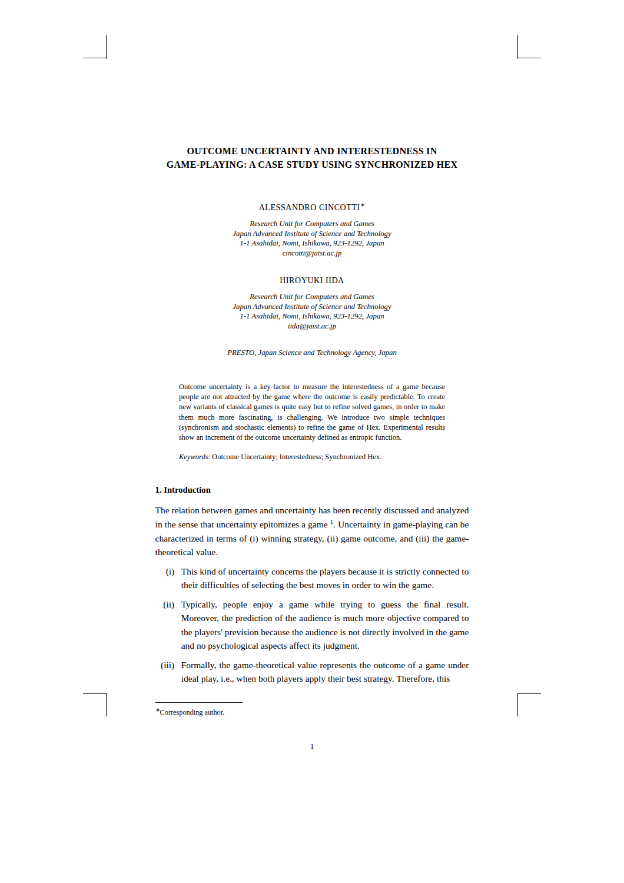Outcome Uncertainty and Interestedness in
Game-Playing: A Case Study Using Synchronized Hex
ALESSANDRO CINCOTTI∗
Research Unit for Computers and Games
Japan Advanced Institute of Science and Technology
1-1 Asahidai, Nomi, Ishikawa, 923-1292, Japan
cincotti@jaist.ac.jp
HIROYUKI IIDA
Research Unit for Computers and Games
Japan Advanced Institute of Science and Technology
1-1 Asahidai, Nomi, Ishikawa, 923-1292, Japan
iida@jaist.ac.jp
PRESTO, Japan Science and Technology Agency, Japan
Outcome uncertainty is a key-factor to measure the interestedness of a game because people are not attracted by the game where the outcome is easily predictable. To create new variants of classical games is quite easy but to refine solved games, in order to make them much more fascinating, is challenging. We introduce two simple techniques (synchronism and stochastic elements) to refine the game of Hex. Experimental results show an increment of the outcome uncertainty defined as entropic function.
Keywords: Outcome Uncertainty; Interestedness; Synchronized Hex.
1. Introduction
The relation between games and uncertainty has been recently discussed and analyzed in the sense that uncertainty epitomizes a game 1. Uncertainty in game-playing can be characterized in terms of (i) winning strategy, (ii) game outcome, and (iii) the game-theoretical value.
(i) This kind of uncertainty concerns the players because it is strictly connected to their difficulties of selecting the best moves in order to win the game.
(ii) Typically, people enjoy a game while trying to guess the final result. Moreover, the prediction of the audience is much more objective compared to the players' prevision because the audience is not directly involved in the game and no psychological aspects affect its judgment.
(iii) Formally, the game-theoretical value represents the outcome of a game under ideal play, i.e., when both players apply their best strategy. Therefore, this
∗Corresponding author.
1